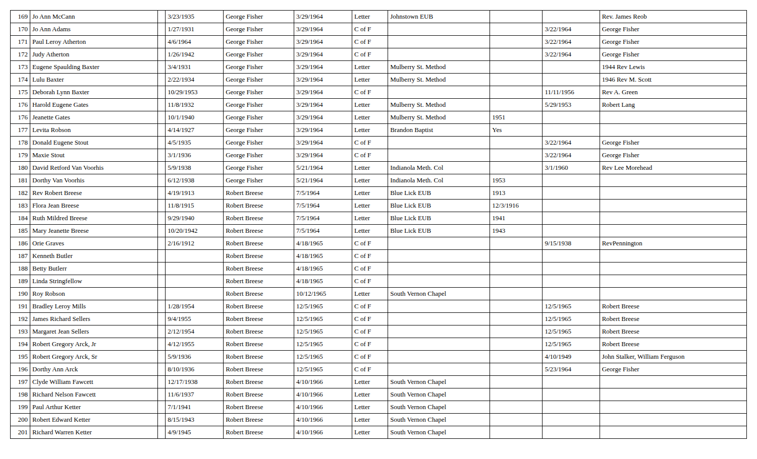| 169 | Jo Ann McCann | | 3/23/1935 | George Fisher | 3/29/1964 | Letter | Johnstown EUB | | | Rev. James Reob |
| 170 | Jo Ann Adams | | 1/27/1931 | George Fisher | 3/29/1964 | C of F | | | 3/22/1964 | George Fisher |
| 171 | Paul Leroy Atherton | | 4/6/1964 | George Fisher | 3/29/1964 | C of F | | | 3/22/1964 | George Fisher |
| 172 | Judy Atherton | | 1/26/1942 | George Fisher | 3/29/1964 | C of F | | | 3/22/1964 | George Fisher |
| 173 | Eugene Spaulding Baxter | | 3/4/1931 | George Fisher | 3/29/1964 | Letter | Mulberry St. Method | | | 1944 Rev Lewis |
| 174 | Lulu Baxter | | 2/22/1934 | George Fisher | 3/29/1964 | Letter | Mulberry St. Method | | | 1946 Rev M. Scott |
| 175 | Deborah Lynn Baxter | | 10/29/1953 | George Fisher | 3/29/1964 | C of F | | | 11/11/1956 | Rev A. Green |
| 176 | Harold Eugene Gates | | 11/8/1932 | George Fisher | 3/29/1964 | Letter | Mulberry St. Method | | 5/29/1953 | Robert Lang |
| 176 | Jeanette Gates | | 10/1/1940 | George Fisher | 3/29/1964 | Letter | Mulberry St. Method | 1951 | | |
| 177 | Levita Robson | | 4/14/1927 | George Fisher | 3/29/1964 | Letter | Brandon Baptist | Yes | | |
| 178 | Donald Eugene Stout | | 4/5/1935 | George Fisher | 3/29/1964 | C of F | | | 3/22/1964 | George Fisher |
| 179 | Maxie Stout | | 3/1/1936 | George Fisher | 3/29/1964 | C of F | | | 3/22/1964 | George Fisher |
| 180 | David Retford Van Voorhis | | 5/9/1938 | George Fisher | 5/21/1964 | Letter | Indianola Meth. Col | | 3/1/1960 | Rev Lee Morehead |
| 181 | Dorthy Van Voorhis | | 6/12/1938 | George Fisher | 5/21/1964 | Letter | Indianola Meth. Col | 1953 | | |
| 182 | Rev Robert Breese | | 4/19/1913 | Robert Breese | 7/5/1964 | Letter | Blue Lick EUB | 1913 | | |
| 183 | Flora Jean Breese | | 11/8/1915 | Robert Breese | 7/5/1964 | Letter | Blue Lick EUB | 12/3/1916 | | |
| 184 | Ruth Mildred Breese | | 9/29/1940 | Robert Breese | 7/5/1964 | Letter | Blue Lick EUB | 1941 | | |
| 185 | Mary Jeanette Breese | | 10/20/1942 | Robert Breese | 7/5/1964 | Letter | Blue Lick EUB | 1943 | | |
| 186 | Orie Graves | | 2/16/1912 | Robert Breese | 4/18/1965 | C of F | | | 9/15/1938 | RevPennington |
| 187 | Kenneth Butler | | | Robert Breese | 4/18/1965 | C of F | | | | |
| 188 | Betty Butlerr | | | Robert Breese | 4/18/1965 | C of F | | | | |
| 189 | Linda Stringfellow | | | Robert Breese | 4/18/1965 | C of F | | | | |
| 190 | Roy Robson | | | Robert Breese | 10/12/1965 | Letter | South Vernon Chapel | | | |
| 191 | Bradley Leroy Mills | | 1/28/1954 | Robert Breese | 12/5/1965 | C of F | | | 12/5/1965 | Robert Breese |
| 192 | James Richard Sellers | | 9/4/1955 | Robert Breese | 12/5/1965 | C of F | | | 12/5/1965 | Robert Breese |
| 193 | Margaret Jean Sellers | | 2/12/1954 | Robert Breese | 12/5/1965 | C of F | | | 12/5/1965 | Robert Breese |
| 194 | Robert Gregory Arck, Jr | | 4/12/1955 | Robert Breese | 12/5/1965 | C of F | | | 12/5/1965 | Robert Breese |
| 195 | Robert Gregory Arck, Sr | | 5/9/1936 | Robert Breese | 12/5/1965 | C of F | | | 4/10/1949 | John Stalker, William Ferguson |
| 196 | Dorthy Ann Arck | | 8/10/1936 | Robert Breese | 12/5/1965 | C of F | | | 5/23/1964 | George Fisher |
| 197 | Clyde William Fawcett | | 12/17/1938 | Robert Breese | 4/10/1966 | Letter | South Vernon Chapel | | | |
| 198 | Richard Nelson Fawcett | | 11/6/1937 | Robert Breese | 4/10/1966 | Letter | South Vernon Chapel | | | |
| 199 | Paul Arthur Ketter | | 7/1/1941 | Robert Breese | 4/10/1966 | Letter | South Vernon Chapel | | | |
| 200 | Robert Edward Ketter | | 8/15/1943 | Robert Breese | 4/10/1966 | Letter | South Vernon Chapel | | | |
| 201 | Richard Warren Ketter | | 4/9/1945 | Robert Breese | 4/10/1966 | Letter | South Vernon Chapel | | | |